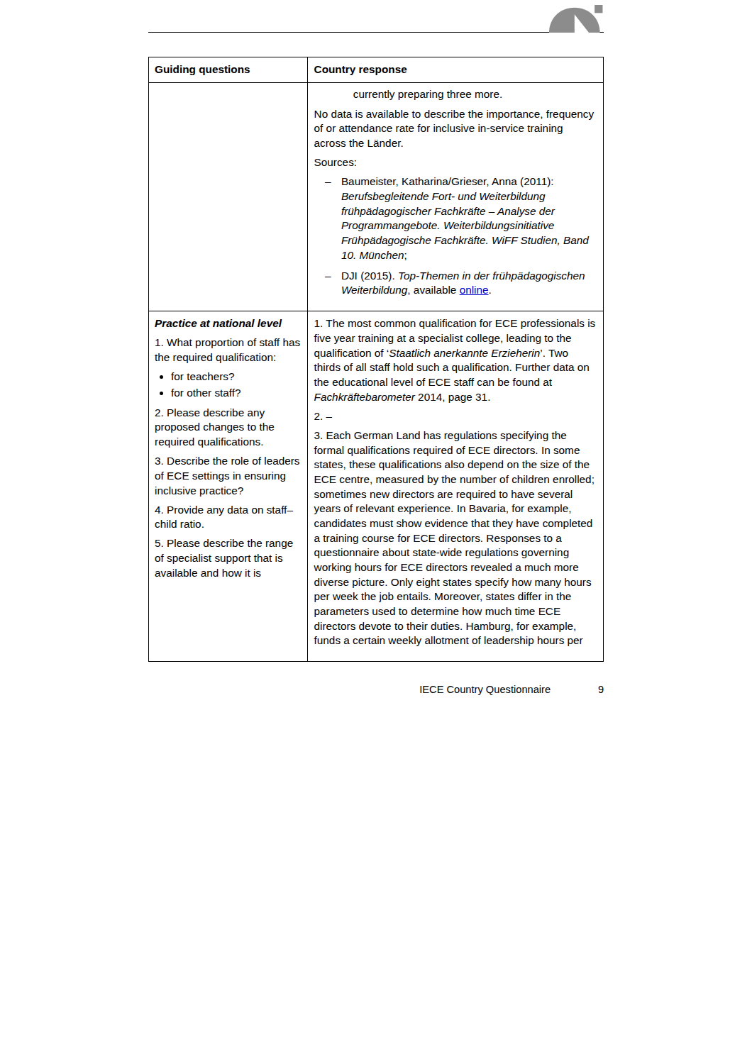| Guiding questions | Country response |
| --- | --- |
| | currently preparing three more. No data is available to describe the importance, frequency of or attendance rate for inclusive in-service training across the Länder. Sources: Baumeister, Katharina/Grieser, Anna (2011): Berufsbegleitende Fort- und Weiterbildung frühpädagogischer Fachkräfte – Analyse der Programmangebote. Weiterbildungsinitiative Frühpädagogische Fachkräfte. WiFF Studien, Band 10. München ; DJI (2015). Top-Themen in der frühpädagogischen Weiterbildung , available online . |
| Practice at national level 1. What proportion of staff has the required qualification: for teachers? for other staff? 2. Please describe any proposed changes to the required qualifications. 3. Describe the role of leaders of ECE settings in ensuring inclusive practice? 4. Provide any data on staff–child ratio. 5. Please describe the range of specialist support that is available and how it is | 1. The most common qualification for ECE professionals is five year training at a specialist college, leading to the qualification of ‘ Staatlich anerkannte Erzieherin ’. Two thirds of all staff hold such a qualification. Further data on the educational level of ECE staff can be found at Fachkräftebarometer 2014, page 31. 2. – 3. Each German Land has regulations specifying the formal qualifications required of ECE directors. In some states, these qualifications also depend on the size of the ECE centre, measured by the number of children enrolled; sometimes new directors are required to have several years of relevant experience. In Bavaria, for example, candidates must show evidence that they have completed a training course for ECE directors. Responses to a questionnaire about state-wide regulations governing working hours for ECE directors revealed a much more diverse picture. Only eight states specify how many hours per week the job entails. Moreover, states differ in the parameters used to determine how much time ECE directors devote to their duties. Hamburg, for example, funds a certain weekly allotment of leadership hours per |
IECE Country Questionnaire 9